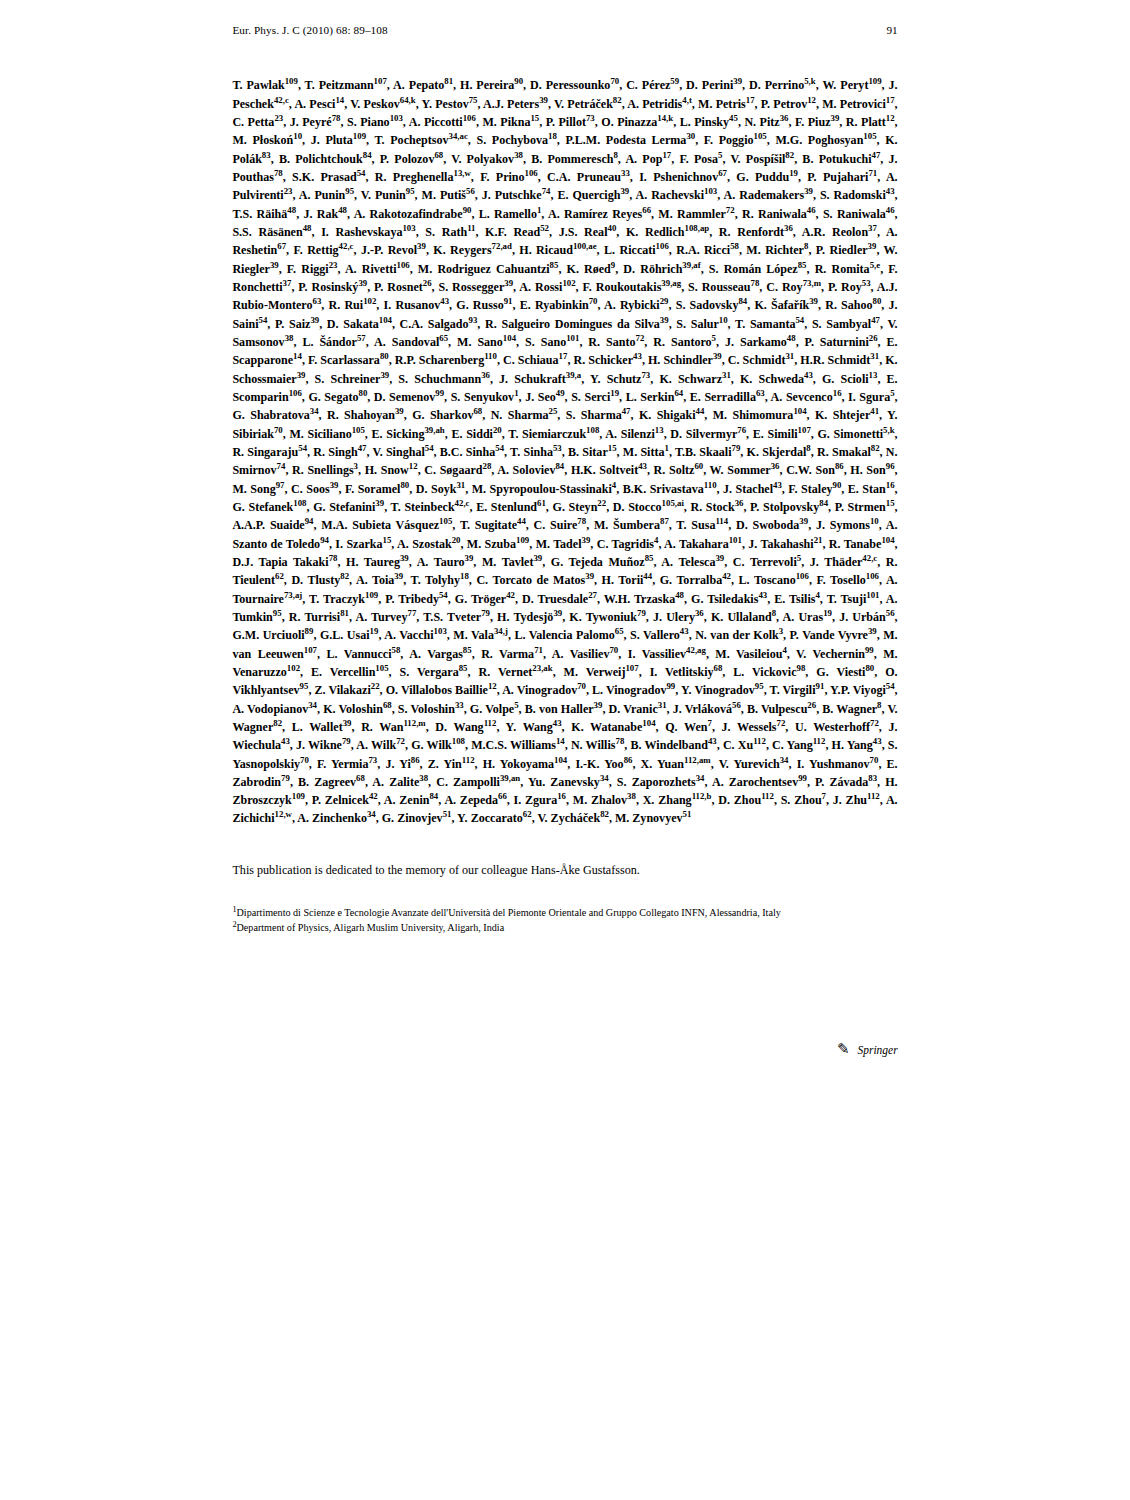Eur. Phys. J. C (2010) 68: 89–108
91
T. Pawlak109, T. Peitzmann107, A. Pepato81, H. Pereira90, D. Peressounko70, C. Pérez59, D. Perini39, D. Perrino5,k, W. Peryt109, J. Peschek42,c, A. Pesci14, V. Peskov64,k, Y. Pestov75, A.J. Peters39, V. Petráček82, A. Petridis4,t, M. Petris17, P. Petrov12, M. Petrovici17, C. Petta23, J. Peyré78, S. Piano103, A. Piccotti106, M. Pikna15, P. Pillot73, O. Pinazza14,k, L. Pinsky45, N. Pitz36, F. Piuz39, R. Platt12, M. Płoskoń10, J. Pluta109, T. Pocheptsov34,ac, S. Pochybova18, P.L.M. Podesta Lerma30, F. Poggio105, M.G. Poghosyan105, K. Polák83, B. Polichtchouk84, P. Polozov68, V. Polyakov38, B. Pommeresch8, A. Pop17, F. Posa5, V. Pospíšil82, B. Potukuchi47, J. Pouthas78, S.K. Prasad54, R. Preghenella13,w, F. Prino106, C.A. Pruneau33, I. Pshenichnov67, G. Puddu19, P. Pujahari71, A. Pulvirenti23, A. Punin95, V. Punin95, M. Putiš56, J. Putschke74, E. Quercigh39, A. Rachevski103, A. Rademakers39, S. Radomski43, T.S. Räihä48, J. Rak48, A. Rakotozafindrabe90, L. Ramello1, A. Ramírez Reyes66, M. Rammler72, R. Raniwala46, S. Raniwala46, S.S. Räsänen48, I. Rashevskaya103, S. Rath11, K.F. Read52, J.S. Real40, K. Redlich108,ap, R. Renfordt36, A.R. Reolon37, A. Reshetin67, F. Rettig42,c, J.-P. Revol39, K. Reygers72,ad, H. Ricaud100,ae, L. Riccati106, R.A. Ricci58, M. Richter8, P. Riedler39, W. Riegler39, F. Riggi23, A. Rivetti106, M. Rodriguez Cahuantzi85, K. Røed9, D. Röhrich39,af, S. Román López85, R. Romita5,e, F. Ronchetti37, P. Rosinský39, P. Rosnet26, S. Rossegger39, A. Rossi102, F. Roukoutakis39,ag, S. Rousseau78, C. Roy73,m, P. Roy53, A.J. Rubio-Montero63, R. Rui102, I. Rusanov43, G. Russo91, E. Ryabinkin70, A. Rybicki29, S. Sadovsky84, K. Šafařík39, R. Sahoo80, J. Saini54, P. Saiz39, D. Sakata104, C.A. Salgado93, R. Salgueiro Domingues da Silva39, S. Salur10, T. Samanta54, S. Sambyal47, V. Samsonov38, L. Šándor57, A. Sandoval65, M. Sano104, S. Sano101, R. Santo72, R. Santoro5, J. Sarkamo48, P. Saturnini26, E. Scapparone14, F. Scarlassara80, R.P. Scharenberg110, C. Schiaua17, R. Schicker43, H. Schindler39, C. Schmidt31, H.R. Schmidt31, K. Schossmaier39, S. Schreiner39, S. Schuchmann36, J. Schukraft39,a, Y. Schutz73, K. Schwarz31, K. Schweda43, G. Scioli13, E. Scomparin106, G. Segato80, D. Semenov99, S. Senyukov1, J. Seo49, S. Serci19, L. Serkin64, E. Serradilla63, A. Sevcenco16, I. Sgura5, G. Shabratova34, R. Shahoyan39, G. Sharkov68, N. Sharma25, S. Sharma47, K. Shigaki44, M. Shimomura104, K. Shtejer41, Y. Sibiriak70, M. Siciliano105, E. Sicking39,ah, E. Siddi20, T. Siemiarczuk108, A. Silenzi13, D. Silvermyr76, E. Simili107, G. Simonetti5,k, R. Singaraju54, R. Singh47, V. Singhal54, B.C. Sinha54, T. Sinha53, B. Sitar15, M. Sitta1, T.B. Skaali79, K. Skjerdal8, R. Smakal82, N. Smirnov74, R. Snellings3, H. Snow12, C. Søgaard28, A. Soloviev84, H.K. Soltveit43, R. Soltz60, W. Sommer36, C.W. Son86, H. Son96, M. Song97, C. Soos39, F. Soramel80, D. Soyk31, M. Spyropoulou-Stassinaki4, B.K. Srivastava110, J. Stachel43, F. Staley90, E. Stan16, G. Stefanek108, G. Stefanini39, T. Steinbeck42,c, E. Stenlund61, G. Steyn22, D. Stocco105,ai, R. Stock36, P. Stolpovsky84, P. Strmen15, A.A.P. Suaide94, M.A. Subieta Vásquez105, T. Sugitate44, C. Suire78, M. Šumbera87, T. Susa114, D. Swoboda39, J. Symons10, A. Szanto de Toledo94, I. Szarka15, A. Szostak20, M. Szuba109, M. Tadel39, C. Tagridis4, A. Takahara101, J. Takahashi21, R. Tanabe104, D.J. Tapia Takaki78, H. Taureg39, A. Tauro39, M. Tavlet39, G. Tejeda Muñoz85, A. Telesca39, C. Terrevoli5, J. Thäder42,c, R. Tieulent62, D. Tlusty82, A. Toia39, T. Tolyhy18, C. Torcato de Matos39, H. Torii44, G. Torralba42, L. Toscano106, F. Tosello106, A. Tournaire73,aj, T. Traczyk109, P. Tribedy54, G. Tröger42, D. Truesdale27, W.H. Trzaska48, G. Tsiledakis43, E. Tsilis4, T. Tsuji101, A. Tumkin95, R. Turrisi81, A. Turvey77, T.S. Tveter79, H. Tydesjö39, K. Tywoniuk79, J. Ulery36, K. Ullaland8, A. Uras19, J. Urbán56, G.M. Urciuoli89, G.L. Usai19, A. Vacchi103, M. Vala34,j, L. Valencia Palomo65, S. Vallero43, N. van der Kolk3, P. Vande Vyvre39, M. van Leeuwen107, L. Vannucci58, A. Vargas85, R. Varma71, A. Vasiliev70, I. Vassiliev42,ag, M. Vasileiou4, V. Vechernin99, M. Venaruzzo102, E. Vercellin105, S. Vergara85, R. Vernet23,ak, M. Verweij107, I. Vetlitskiy68, L. Vickovic98, G. Viesti80, O. Vikhlyantsev95, Z. Vilakazi22, O. Villalobos Baillie12, A. Vinogradov70, L. Vinogradov99, Y. Vinogradov95, T. Virgili91, Y.P. Viyogi54, A. Vodopianov34, K. Voloshin68, S. Voloshin33, G. Volpe5, B. von Haller39, D. Vranic31, J. Vrláková56, B. Vulpescu26, B. Wagner8, V. Wagner82, L. Wallet39, R. Wan112,m, D. Wang112, Y. Wang43, K. Watanabe104, Q. Wen7, J. Wessels72, U. Westerhoff72, J. Wiechula43, J. Wikne79, A. Wilk72, G. Wilk108, M.C.S. Williams14, N. Willis78, B. Windelband43, C. Xu112, C. Yang112, H. Yang43, S. Yasnopolskiy70, F. Yermia73, J. Yi86, Z. Yin112, H. Yokoyama104, I.-K. Yoo86, X. Yuan112,am, V. Yurevich34, I. Yushmanov70, E. Zabrodin79, B. Zagreev68, A. Zalite38, C. Zampolli39,an, Yu. Zanevsky34, S. Zaporozhets34, A. Zarochentsev99, P. Závada83, H. Zbroszczyk109, P. Zelnicek42, A. Zenin84, A. Zepeda66, I. Zgura16, M. Zhalov38, X. Zhang112,b, D. Zhou112, S. Zhou7, J. Zhu112, A. Zichichi12,w, A. Zinchenko34, G. Zinovjev51, Y. Zoccarato62, V. Zycháček82, M. Zynovyev51
This publication is dedicated to the memory of our colleague Hans-Åke Gustafsson.
1Dipartimento di Scienze e Tecnologie Avanzate dell'Università del Piemonte Orientale and Gruppo Collegato INFN, Alessandria, Italy
2Department of Physics, Aligarh Muslim University, Aligarh, India
✎ Springer